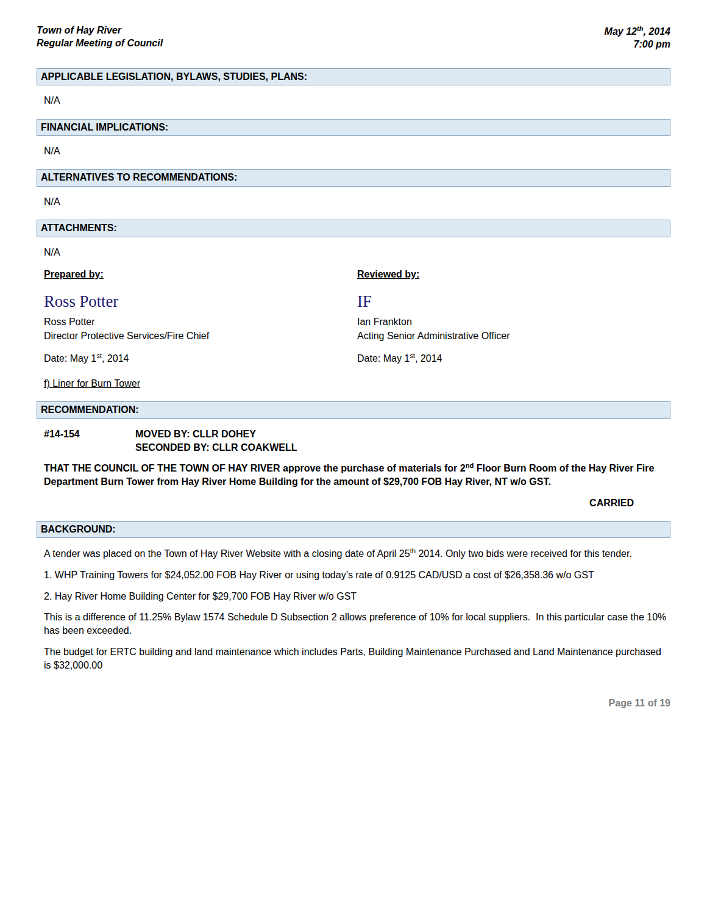Town of Hay River
Regular Meeting of Council
May 12th, 2014
7:00 pm
APPLICABLE LEGISLATION, BYLAWS, STUDIES, PLANS:
N/A
FINANCIAL IMPLICATIONS:
N/A
ALTERNATIVES TO RECOMMENDATIONS:
N/A
ATTACHMENTS:
N/A
Prepared by:
Reviewed by:
Ross Potter
IF
Ross Potter
Director Protective Services/Fire Chief
Ian Frankton
Acting Senior Administrative Officer
Date: May 1st, 2014
Date: May 1st, 2014
f) Liner for Burn Tower
RECOMMENDATION:
#14-154
MOVED BY: CLLR DOHEY
SECONDED BY: CLLR COAKWELL
THAT THE COUNCIL OF THE TOWN OF HAY RIVER approve the purchase of materials for 2nd Floor Burn Room of the Hay River Fire Department Burn Tower from Hay River Home Building for the amount of $29,700 FOB Hay River, NT w/o GST.
CARRIED
BACKGROUND:
A tender was placed on the Town of Hay River Website with a closing date of April 25th 2014. Only two bids were received for this tender.
1. WHP Training Towers for $24,052.00 FOB Hay River or using today’s rate of 0.9125 CAD/USD a cost of $26,358.36 w/o GST
2. Hay River Home Building Center for $29,700 FOB Hay River w/o GST
This is a difference of 11.25% Bylaw 1574 Schedule D Subsection 2 allows preference of 10% for local suppliers. In this particular case the 10% has been exceeded.
The budget for ERTC building and land maintenance which includes Parts, Building Maintenance Purchased and Land Maintenance purchased is $32,000.00
Page 11 of 19